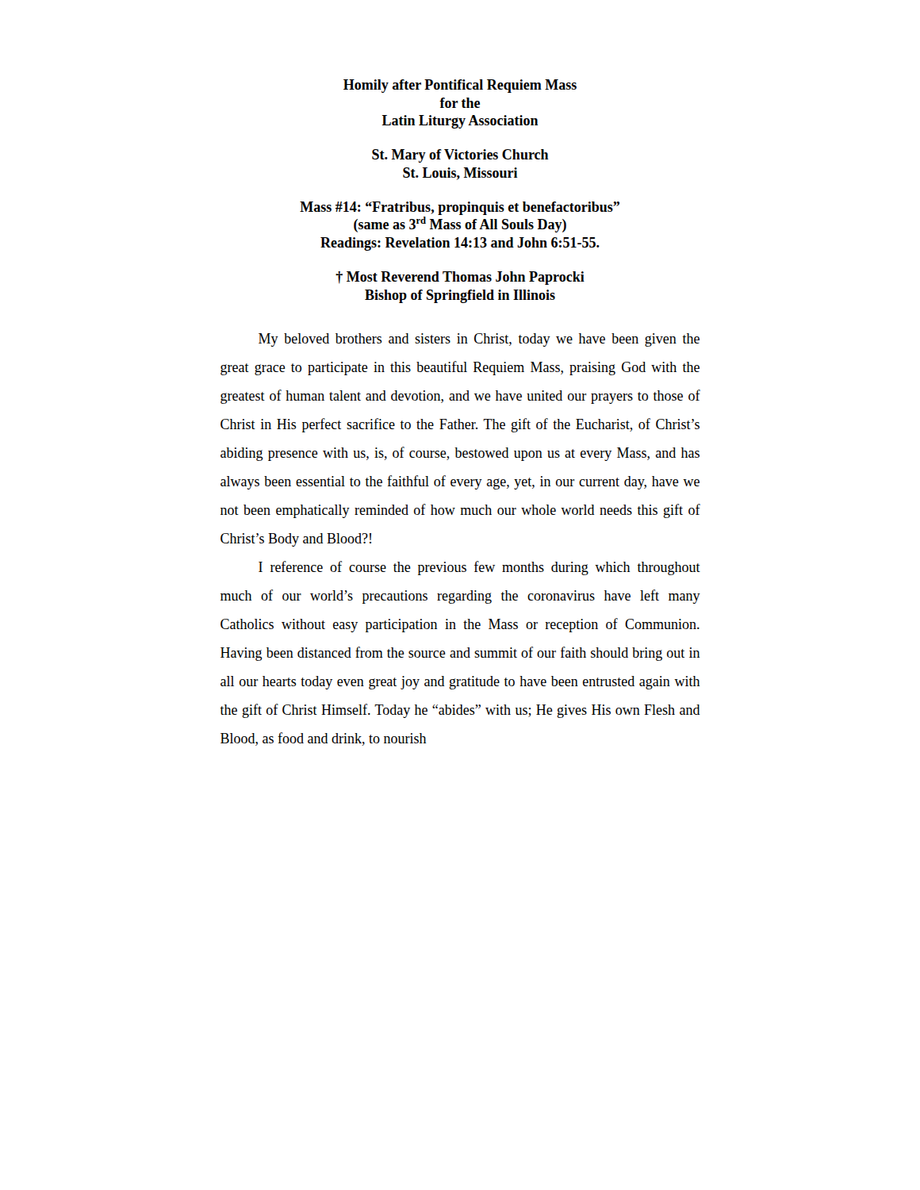Homily after Pontifical Requiem Mass
for the
Latin Liturgy Association
St. Mary of Victories Church
St. Louis, Missouri
Mass #14: “Fratribus, propinquis et benefactoribus”
(same as 3rd Mass of All Souls Day)
Readings: Revelation 14:13 and John 6:51-55.
† Most Reverend Thomas John Paprocki
Bishop of Springfield in Illinois
My beloved brothers and sisters in Christ, today we have been given the great grace to participate in this beautiful Requiem Mass, praising God with the greatest of human talent and devotion, and we have united our prayers to those of Christ in His perfect sacrifice to the Father. The gift of the Eucharist, of Christ’s abiding presence with us, is, of course, bestowed upon us at every Mass, and has always been essential to the faithful of every age, yet, in our current day, have we not been emphatically reminded of how much our whole world needs this gift of Christ’s Body and Blood?!
I reference of course the previous few months during which throughout much of our world’s precautions regarding the coronavirus have left many Catholics without easy participation in the Mass or reception of Communion. Having been distanced from the source and summit of our faith should bring out in all our hearts today even great joy and gratitude to have been entrusted again with the gift of Christ Himself. Today he “abides” with us; He gives His own Flesh and Blood, as food and drink, to nourish